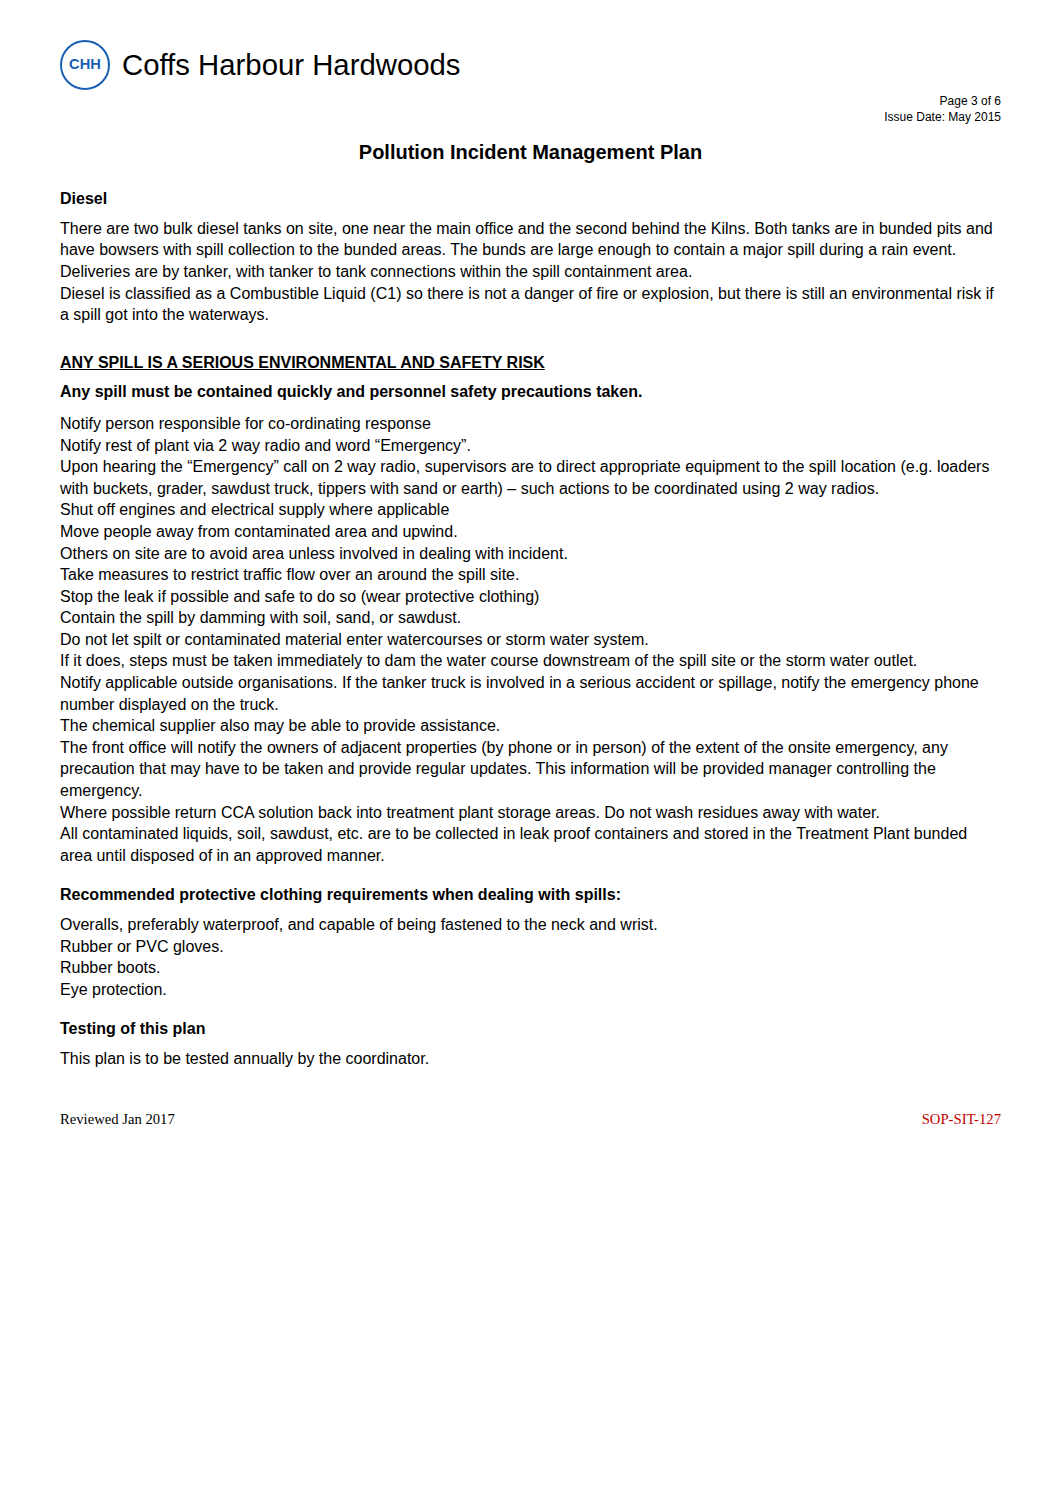CHH
Coffs Harbour Hardwoods
Page 3 of 6
Issue Date: May 2015
Pollution Incident Management Plan
Diesel
There are two bulk diesel tanks on site, one near the main office and the second behind the Kilns. Both tanks are in bunded pits and have bowsers with spill collection to the bunded areas. The bunds are large enough to contain a major spill during a rain event. Deliveries are by tanker, with tanker to tank connections within the spill containment area.
Diesel is classified as a Combustible Liquid (C1) so there is not a danger of fire or explosion, but there is still an environmental risk if a spill got into the waterways.
ANY SPILL IS A SERIOUS ENVIRONMENTAL AND SAFETY RISK
Any spill must be contained quickly and personnel safety precautions taken.
Notify person responsible for co-ordinating response
Notify rest of plant via 2 way radio and word “Emergency”.
Upon hearing the “Emergency” call on 2 way radio, supervisors are to direct appropriate equipment to the spill location (e.g. loaders with buckets, grader, sawdust truck, tippers with sand or earth) – such actions to be coordinated using 2 way radios.
Shut off engines and electrical supply where applicable
Move people away from contaminated area and upwind.
Others on site are to avoid area unless involved in dealing with incident.
Take measures to restrict traffic flow over an around the spill site.
Stop the leak if possible and safe to do so (wear protective clothing)
Contain the spill by damming with soil, sand, or sawdust.
Do not let spilt or contaminated material enter watercourses or storm water system.
If it does, steps must be taken immediately to dam the water course downstream of the spill site or the storm water outlet.
Notify applicable outside organisations. If the tanker truck is involved in a serious accident or spillage, notify the emergency phone number displayed on the truck.
The chemical supplier also may be able to provide assistance.
The front office will notify the owners of adjacent properties (by phone or in person) of the extent of the onsite emergency, any precaution that may have to be taken and provide regular updates. This information will be provided manager controlling the emergency.
Where possible return CCA solution back into treatment plant storage areas. Do not wash residues away with water.
All contaminated liquids, soil, sawdust, etc. are to be collected in leak proof containers and stored in the Treatment Plant bunded area until disposed of in an approved manner.
Recommended protective clothing requirements when dealing with spills:
Overalls, preferably waterproof, and capable of being fastened to the neck and wrist.
Rubber or PVC gloves.
Rubber boots.
Eye protection.
Testing of this plan
This plan is to be tested annually by the coordinator.
Reviewed Jan 2017
SOP-SIT-127